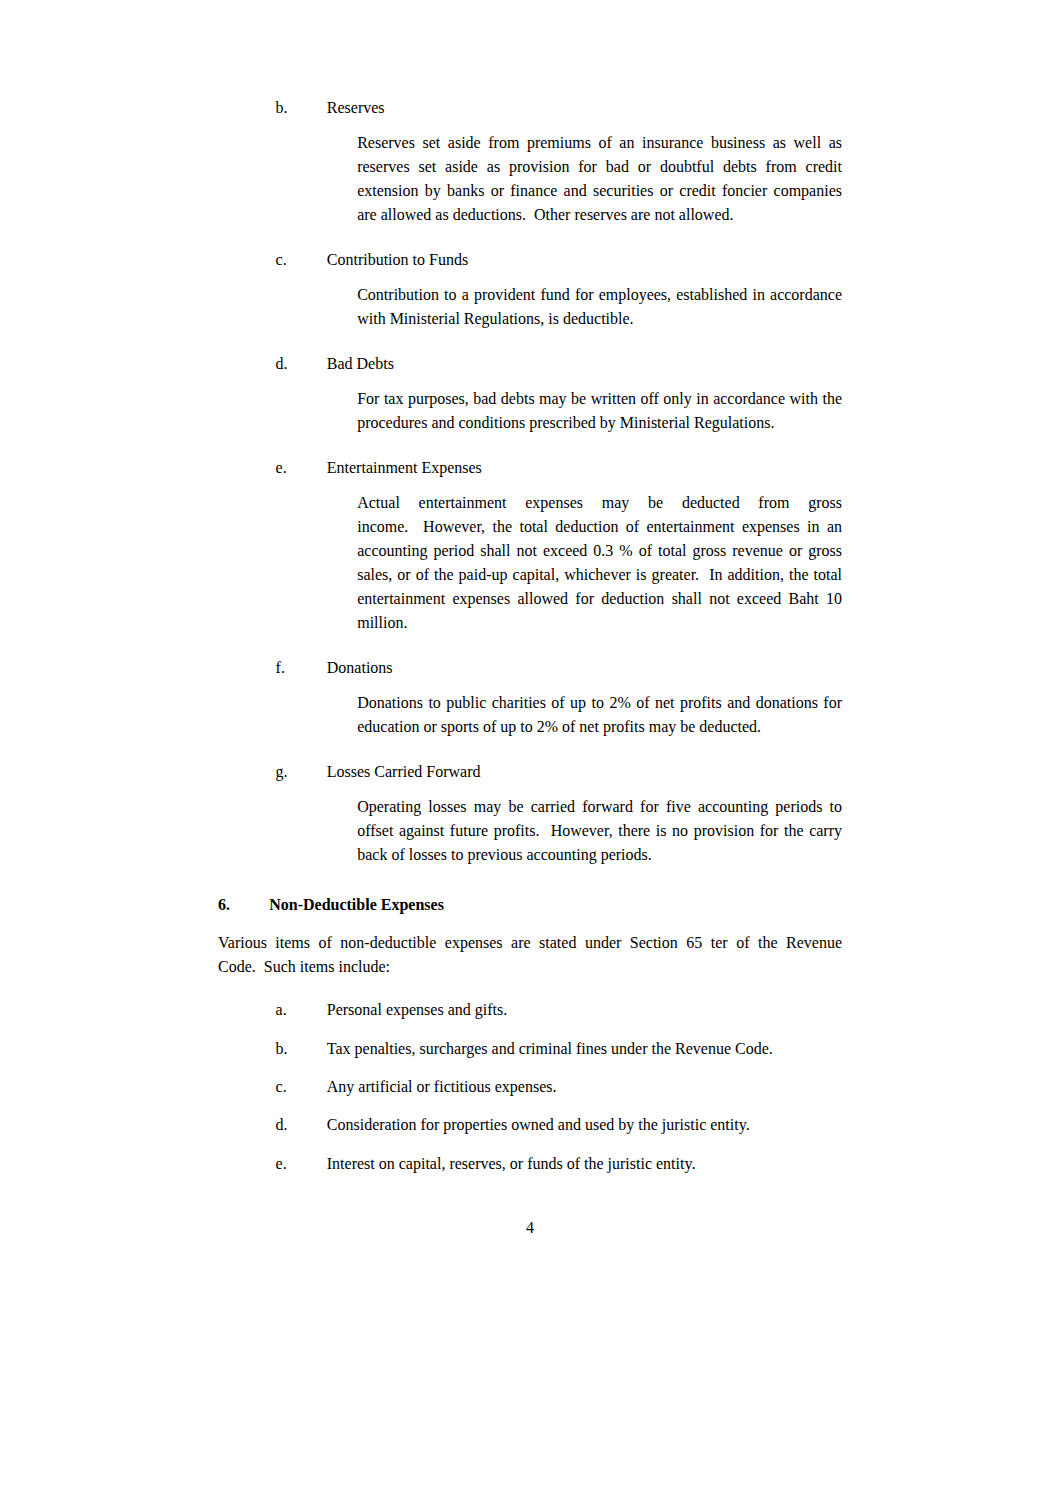b.
Reserves
Reserves set aside from premiums of an insurance business as well as reserves set aside as provision for bad or doubtful debts from credit extension by banks or finance and securities or credit foncier companies are allowed as deductions. Other reserves are not allowed.
c.
Contribution to Funds
Contribution to a provident fund for employees, established in accordance with Ministerial Regulations, is deductible.
d.
Bad Debts
For tax purposes, bad debts may be written off only in accordance with the procedures and conditions prescribed by Ministerial Regulations.
e.
Entertainment Expenses
Actual entertainment expenses may be deducted from gross income. However, the total deduction of entertainment expenses in an accounting period shall not exceed 0.3 % of total gross revenue or gross sales, or of the paid-up capital, whichever is greater. In addition, the total entertainment expenses allowed for deduction shall not exceed Baht 10 million.
f.
Donations
Donations to public charities of up to 2% of net profits and donations for education or sports of up to 2% of net profits may be deducted.
g.
Losses Carried Forward
Operating losses may be carried forward for five accounting periods to offset against future profits. However, there is no provision for the carry back of losses to previous accounting periods.
6.
Non-Deductible Expenses
Various items of non-deductible expenses are stated under Section 65 ter of the Revenue Code. Such items include:
a.
Personal expenses and gifts.
b.
Tax penalties, surcharges and criminal fines under the Revenue Code.
c.
Any artificial or fictitious expenses.
d.
Consideration for properties owned and used by the juristic entity.
e.
Interest on capital, reserves, or funds of the juristic entity.
4